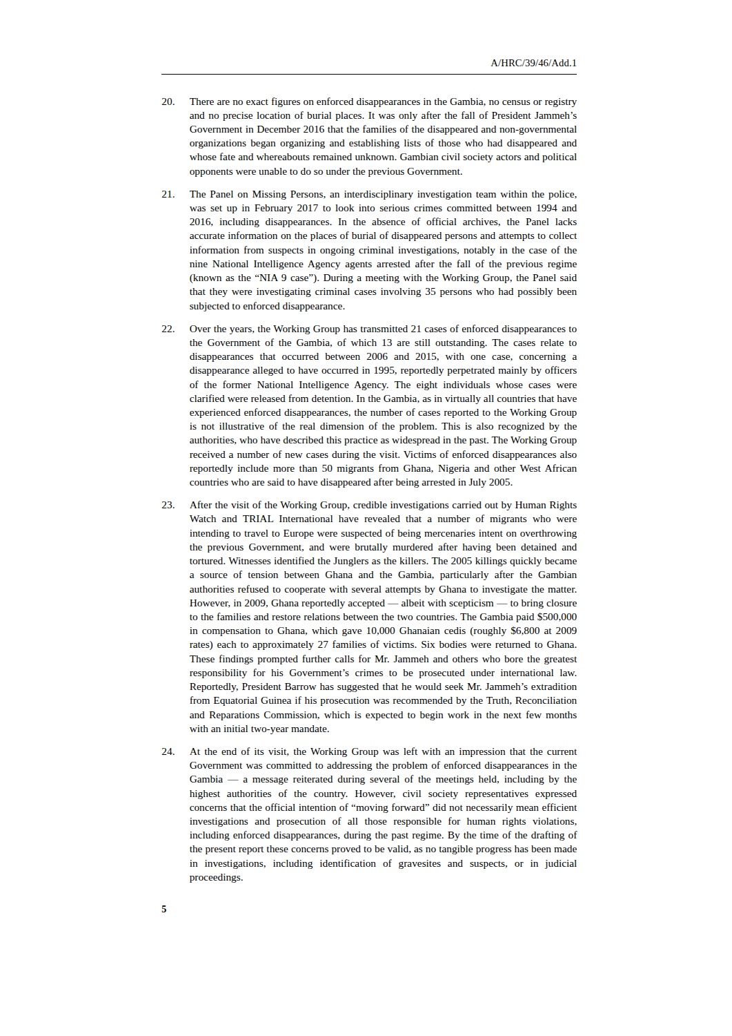A/HRC/39/46/Add.1
20. There are no exact figures on enforced disappearances in the Gambia, no census or registry and no precise location of burial places. It was only after the fall of President Jammeh’s Government in December 2016 that the families of the disappeared and non-governmental organizations began organizing and establishing lists of those who had disappeared and whose fate and whereabouts remained unknown. Gambian civil society actors and political opponents were unable to do so under the previous Government.
21. The Panel on Missing Persons, an interdisciplinary investigation team within the police, was set up in February 2017 to look into serious crimes committed between 1994 and 2016, including disappearances. In the absence of official archives, the Panel lacks accurate information on the places of burial of disappeared persons and attempts to collect information from suspects in ongoing criminal investigations, notably in the case of the nine National Intelligence Agency agents arrested after the fall of the previous regime (known as the “NIA 9 case”). During a meeting with the Working Group, the Panel said that they were investigating criminal cases involving 35 persons who had possibly been subjected to enforced disappearance.
22. Over the years, the Working Group has transmitted 21 cases of enforced disappearances to the Government of the Gambia, of which 13 are still outstanding. The cases relate to disappearances that occurred between 2006 and 2015, with one case, concerning a disappearance alleged to have occurred in 1995, reportedly perpetrated mainly by officers of the former National Intelligence Agency. The eight individuals whose cases were clarified were released from detention. In the Gambia, as in virtually all countries that have experienced enforced disappearances, the number of cases reported to the Working Group is not illustrative of the real dimension of the problem. This is also recognized by the authorities, who have described this practice as widespread in the past. The Working Group received a number of new cases during the visit. Victims of enforced disappearances also reportedly include more than 50 migrants from Ghana, Nigeria and other West African countries who are said to have disappeared after being arrested in July 2005.
23. After the visit of the Working Group, credible investigations carried out by Human Rights Watch and TRIAL International have revealed that a number of migrants who were intending to travel to Europe were suspected of being mercenaries intent on overthrowing the previous Government, and were brutally murdered after having been detained and tortured. Witnesses identified the Junglers as the killers. The 2005 killings quickly became a source of tension between Ghana and the Gambia, particularly after the Gambian authorities refused to cooperate with several attempts by Ghana to investigate the matter. However, in 2009, Ghana reportedly accepted — albeit with scepticism — to bring closure to the families and restore relations between the two countries. The Gambia paid $500,000 in compensation to Ghana, which gave 10,000 Ghanaian cedis (roughly $6,800 at 2009 rates) each to approximately 27 families of victims. Six bodies were returned to Ghana. These findings prompted further calls for Mr. Jammeh and others who bore the greatest responsibility for his Government’s crimes to be prosecuted under international law. Reportedly, President Barrow has suggested that he would seek Mr. Jammeh’s extradition from Equatorial Guinea if his prosecution was recommended by the Truth, Reconciliation and Reparations Commission, which is expected to begin work in the next few months with an initial two-year mandate.
24. At the end of its visit, the Working Group was left with an impression that the current Government was committed to addressing the problem of enforced disappearances in the Gambia — a message reiterated during several of the meetings held, including by the highest authorities of the country. However, civil society representatives expressed concerns that the official intention of “moving forward” did not necessarily mean efficient investigations and prosecution of all those responsible for human rights violations, including enforced disappearances, during the past regime. By the time of the drafting of the present report these concerns proved to be valid, as no tangible progress has been made in investigations, including identification of gravesites and suspects, or in judicial proceedings.
5